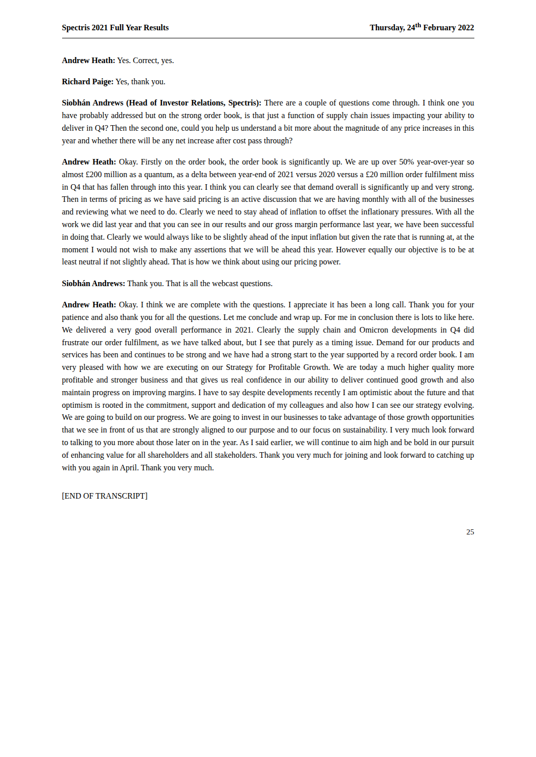Spectris 2021 Full Year Results
Thursday, 24th February 2022
Andrew Heath: Yes. Correct, yes.
Richard Paige: Yes, thank you.
Siobhán Andrews (Head of Investor Relations, Spectris): There are a couple of questions come through. I think one you have probably addressed but on the strong order book, is that just a function of supply chain issues impacting your ability to deliver in Q4? Then the second one, could you help us understand a bit more about the magnitude of any price increases in this year and whether there will be any net increase after cost pass through?
Andrew Heath: Okay. Firstly on the order book, the order book is significantly up. We are up over 50% year-over-year so almost £200 million as a quantum, as a delta between year-end of 2021 versus 2020 versus a £20 million order fulfilment miss in Q4 that has fallen through into this year. I think you can clearly see that demand overall is significantly up and very strong. Then in terms of pricing as we have said pricing is an active discussion that we are having monthly with all of the businesses and reviewing what we need to do. Clearly we need to stay ahead of inflation to offset the inflationary pressures. With all the work we did last year and that you can see in our results and our gross margin performance last year, we have been successful in doing that. Clearly we would always like to be slightly ahead of the input inflation but given the rate that is running at, at the moment I would not wish to make any assertions that we will be ahead this year. However equally our objective is to be at least neutral if not slightly ahead. That is how we think about using our pricing power.
Siobhán Andrews: Thank you. That is all the webcast questions.
Andrew Heath: Okay. I think we are complete with the questions. I appreciate it has been a long call. Thank you for your patience and also thank you for all the questions. Let me conclude and wrap up. For me in conclusion there is lots to like here. We delivered a very good overall performance in 2021. Clearly the supply chain and Omicron developments in Q4 did frustrate our order fulfilment, as we have talked about, but I see that purely as a timing issue. Demand for our products and services has been and continues to be strong and we have had a strong start to the year supported by a record order book. I am very pleased with how we are executing on our Strategy for Profitable Growth. We are today a much higher quality more profitable and stronger business and that gives us real confidence in our ability to deliver continued good growth and also maintain progress on improving margins. I have to say despite developments recently I am optimistic about the future and that optimism is rooted in the commitment, support and dedication of my colleagues and also how I can see our strategy evolving. We are going to build on our progress. We are going to invest in our businesses to take advantage of those growth opportunities that we see in front of us that are strongly aligned to our purpose and to our focus on sustainability. I very much look forward to talking to you more about those later on in the year. As I said earlier, we will continue to aim high and be bold in our pursuit of enhancing value for all shareholders and all stakeholders. Thank you very much for joining and look forward to catching up with you again in April. Thank you very much.
[END OF TRANSCRIPT]
25